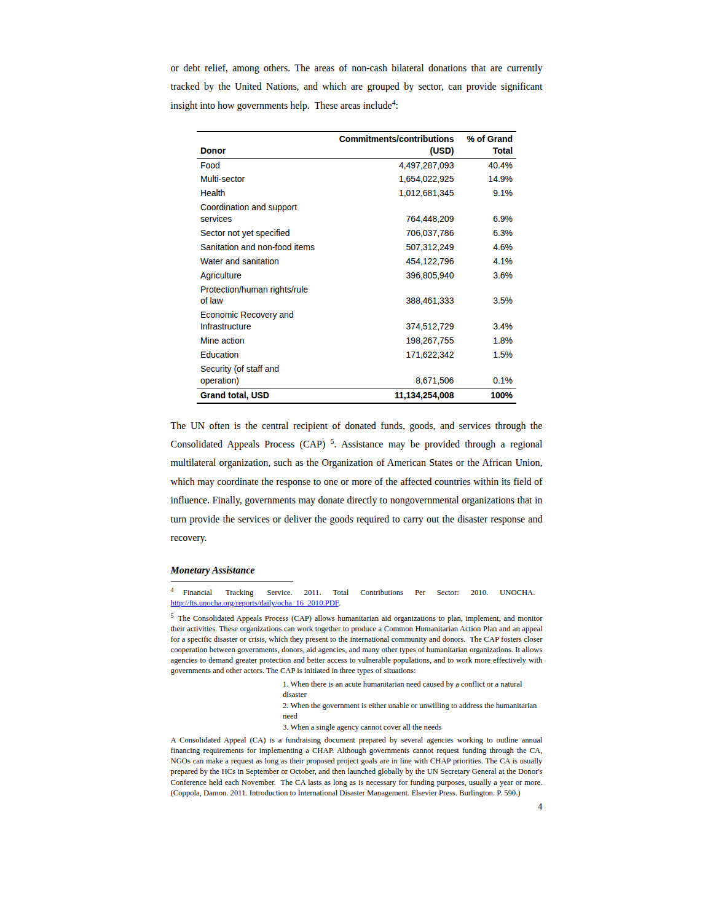or debt relief, among others. The areas of non-cash bilateral donations that are currently tracked by the United Nations, and which are grouped by sector, can provide significant insight into how governments help. These areas include4:
| Donor | Commitments/contributions (USD) | % of Grand Total |
| --- | --- | --- |
| Food | 4,497,287,093 | 40.4% |
| Multi-sector | 1,654,022,925 | 14.9% |
| Health | 1,012,681,345 | 9.1% |
| Coordination and support services | 764,448,209 | 6.9% |
| Sector not yet specified | 706,037,786 | 6.3% |
| Sanitation and non-food items | 507,312,249 | 4.6% |
| Water and sanitation | 454,122,796 | 4.1% |
| Agriculture | 396,805,940 | 3.6% |
| Protection/human rights/rule of law | 388,461,333 | 3.5% |
| Economic Recovery and Infrastructure | 374,512,729 | 3.4% |
| Mine action | 198,267,755 | 1.8% |
| Education | 171,622,342 | 1.5% |
| Security (of staff and operation) | 8,671,506 | 0.1% |
| Grand total, USD | 11,134,254,008 | 100% |
The UN often is the central recipient of donated funds, goods, and services through the Consolidated Appeals Process (CAP) 5. Assistance may be provided through a regional multilateral organization, such as the Organization of American States or the African Union, which may coordinate the response to one or more of the affected countries within its field of influence. Finally, governments may donate directly to nongovernmental organizations that in turn provide the services or deliver the goods required to carry out the disaster response and recovery.
Monetary Assistance
4 Financial Tracking Service. 2011. Total Contributions Per Sector: 2010. UNOCHA.
http://fts.unocha.org/reports/daily/ocha_16_2010.PDF.
5 The Consolidated Appeals Process (CAP) allows humanitarian aid organizations to plan, implement, and monitor their activities. These organizations can work together to produce a Common Humanitarian Action Plan and an appeal for a specific disaster or crisis, which they present to the international community and donors. The CAP fosters closer cooperation between governments, donors, aid agencies, and many other types of humanitarian organizations. It allows agencies to demand greater protection and better access to vulnerable populations, and to work more effectively with governments and other actors. The CAP is initiated in three types of situations:
1. When there is an acute humanitarian need caused by a conflict or a natural disaster
2. When the government is either unable or unwilling to address the humanitarian need
3. When a single agency cannot cover all the needs
A Consolidated Appeal (CA) is a fundraising document prepared by several agencies working to outline annual financing requirements for implementing a CHAP. Although governments cannot request funding through the CA, NGOs can make a request as long as their proposed project goals are in line with CHAP priorities. The CA is usually prepared by the HCs in September or October, and then launched globally by the UN Secretary General at the Donor's Conference held each November. The CA lasts as long as is necessary for funding purposes, usually a year or more. (Coppola, Damon. 2011. Introduction to International Disaster Management. Elsevier Press. Burlington. P. 590.)
4